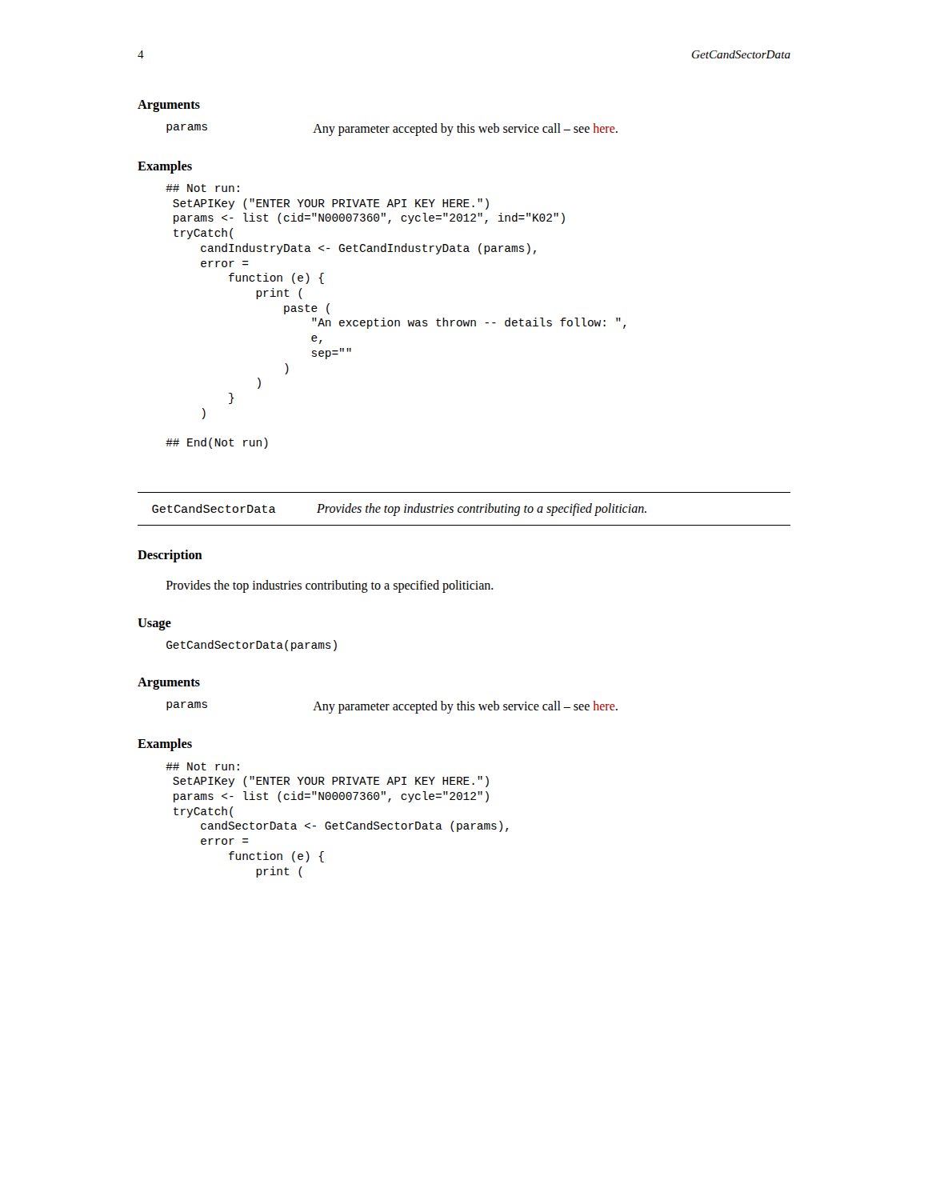4 GetCandSectorData
Arguments
params
Any parameter accepted by this web service call – see here.
Examples
## Not run: 
 SetAPIKey ("ENTER YOUR PRIVATE API KEY HERE.")
 params <- list (cid="N00007360", cycle="2012", ind="K02")
 tryCatch(
     candIndustryData <- GetCandIndustryData (params),
     error =
         function (e) {
             print (
                 paste (
                     "An exception was thrown -- details follow: ",
                     e,
                     sep=""
                 )
             )
         }
     )

## End(Not run)
GetCandSectorData Provides the top industries contributing to a specified politician.
Description
Provides the top industries contributing to a specified politician.
Usage
GetCandSectorData(params)
Arguments
params
Any parameter accepted by this web service call – see here.
Examples
## Not run: 
 SetAPIKey ("ENTER YOUR PRIVATE API KEY HERE.")
 params <- list (cid="N00007360", cycle="2012")
 tryCatch(
     candSectorData <- GetCandSectorData (params),
     error =
         function (e) {
             print (